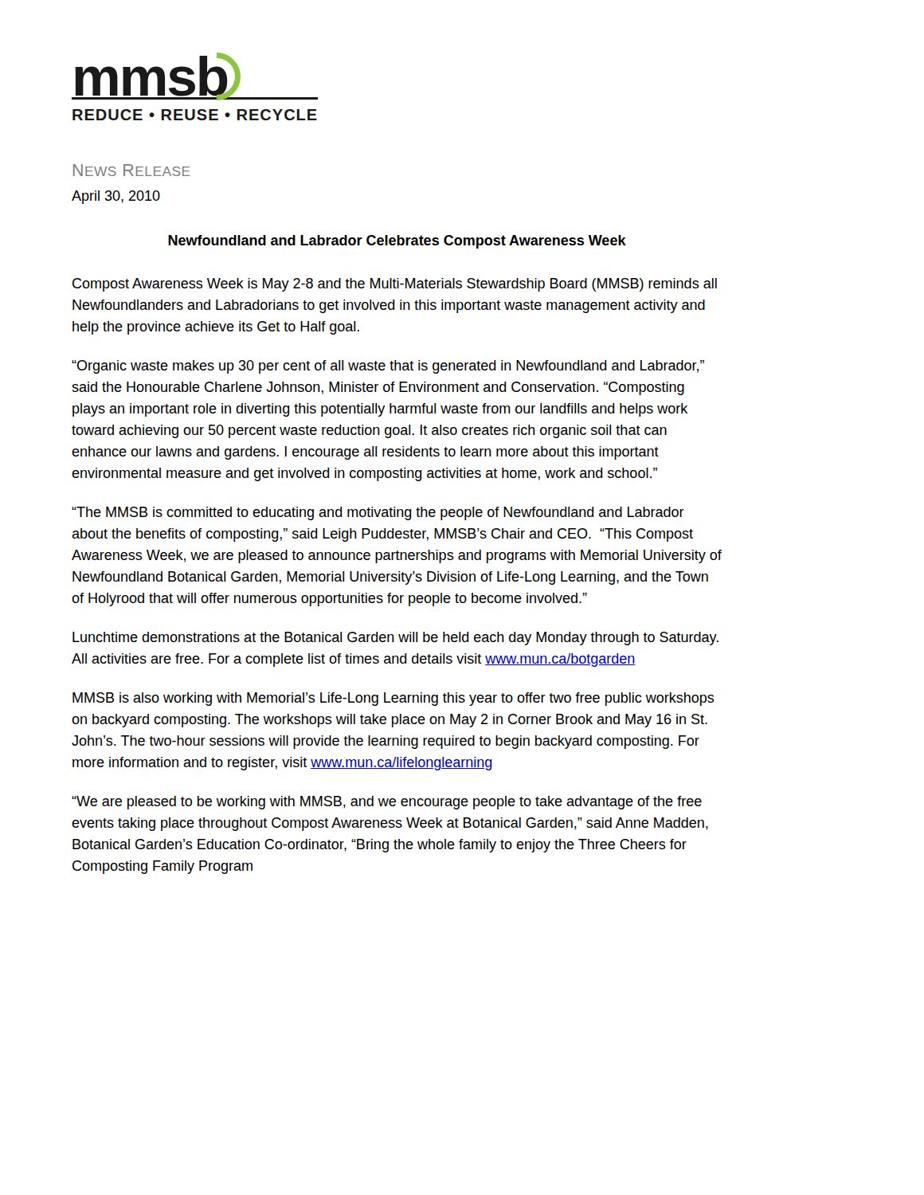mmsb
REDUCE • REUSE • RECYCLE
NEWS RELEASE
April 30, 2010
Newfoundland and Labrador Celebrates Compost Awareness Week
Compost Awareness Week is May 2-8 and the Multi-Materials Stewardship Board (MMSB) reminds all Newfoundlanders and Labradorians to get involved in this important waste management activity and help the province achieve its Get to Half goal.
“Organic waste makes up 30 per cent of all waste that is generated in Newfoundland and Labrador,” said the Honourable Charlene Johnson, Minister of Environment and Conservation. “Composting plays an important role in diverting this potentially harmful waste from our landfills and helps work toward achieving our 50 percent waste reduction goal. It also creates rich organic soil that can enhance our lawns and gardens. I encourage all residents to learn more about this important environmental measure and get involved in composting activities at home, work and school.”
“The MMSB is committed to educating and motivating the people of Newfoundland and Labrador about the benefits of composting,” said Leigh Puddester, MMSB’s Chair and CEO. “This Compost Awareness Week, we are pleased to announce partnerships and programs with Memorial University of Newfoundland Botanical Garden, Memorial University’s Division of Life-Long Learning, and the Town of Holyrood that will offer numerous opportunities for people to become involved.”
Lunchtime demonstrations at the Botanical Garden will be held each day Monday through to Saturday. All activities are free. For a complete list of times and details visit www.mun.ca/botgarden
MMSB is also working with Memorial’s Life-Long Learning this year to offer two free public workshops on backyard composting. The workshops will take place on May 2 in Corner Brook and May 16 in St. John’s. The two-hour sessions will provide the learning required to begin backyard composting. For more information and to register, visit www.mun.ca/lifelonglearning
“We are pleased to be working with MMSB, and we encourage people to take advantage of the free events taking place throughout Compost Awareness Week at Botanical Garden,” said Anne Madden, Botanical Garden’s Education Co-ordinator, “Bring the whole family to enjoy the Three Cheers for Composting Family Program